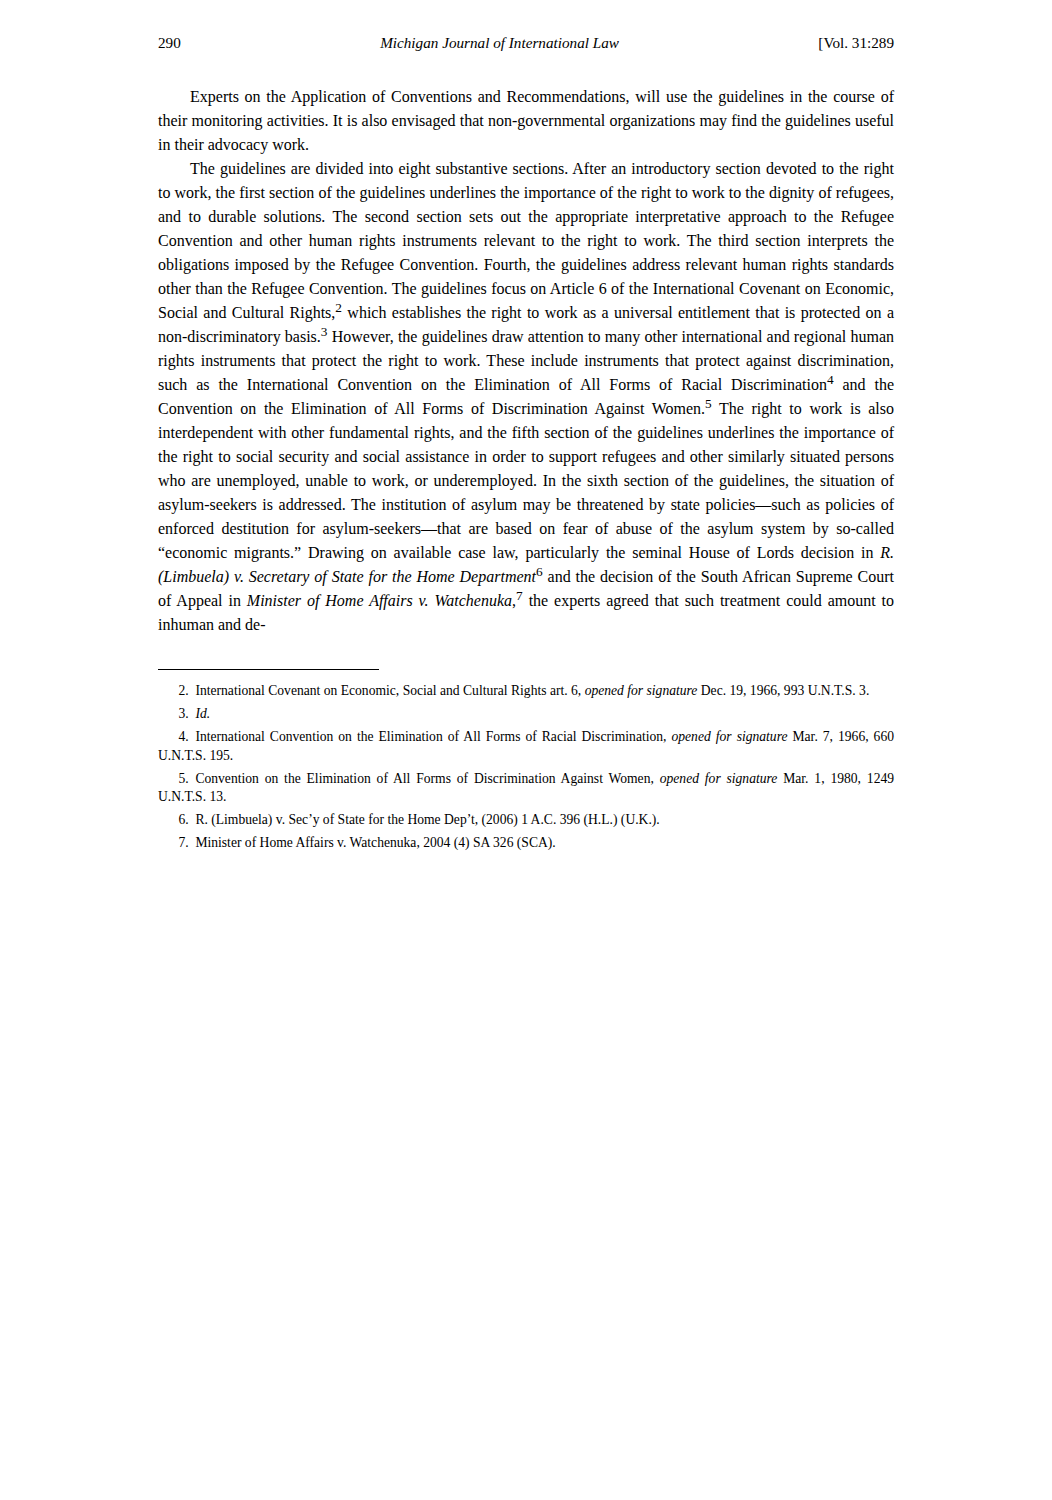290 Michigan Journal of International Law [Vol. 31:289
Experts on the Application of Conventions and Recommendations, will use the guidelines in the course of their monitoring activities. It is also envisaged that non-governmental organizations may find the guidelines useful in their advocacy work.
The guidelines are divided into eight substantive sections. After an introductory section devoted to the right to work, the first section of the guidelines underlines the importance of the right to work to the dignity of refugees, and to durable solutions. The second section sets out the appropriate interpretative approach to the Refugee Convention and other human rights instruments relevant to the right to work. The third section interprets the obligations imposed by the Refugee Convention. Fourth, the guidelines address relevant human rights standards other than the Refugee Convention. The guidelines focus on Article 6 of the International Covenant on Economic, Social and Cultural Rights,2 which establishes the right to work as a universal entitlement that is protected on a non-discriminatory basis.3 However, the guidelines draw attention to many other international and regional human rights instruments that protect the right to work. These include instruments that protect against discrimination, such as the International Convention on the Elimination of All Forms of Racial Discrimination4 and the Convention on the Elimination of All Forms of Discrimination Against Women.5 The right to work is also interdependent with other fundamental rights, and the fifth section of the guidelines underlines the importance of the right to social security and social assistance in order to support refugees and other similarly situated persons who are unemployed, unable to work, or underemployed. In the sixth section of the guidelines, the situation of asylum-seekers is addressed. The institution of asylum may be threatened by state policies—such as policies of enforced destitution for asylum-seekers—that are based on fear of abuse of the asylum system by so-called “economic migrants.” Drawing on available case law, particularly the seminal House of Lords decision in R. (Limbuela) v. Secretary of State for the Home Department6 and the decision of the South African Supreme Court of Appeal in Minister of Home Affairs v. Watchenuka,7 the experts agreed that such treatment could amount to inhuman and de-
2. International Covenant on Economic, Social and Cultural Rights art. 6, opened for signature Dec. 19, 1966, 993 U.N.T.S. 3.
3. Id.
4. International Convention on the Elimination of All Forms of Racial Discrimination, opened for signature Mar. 7, 1966, 660 U.N.T.S. 195.
5. Convention on the Elimination of All Forms of Discrimination Against Women, opened for signature Mar. 1, 1980, 1249 U.N.T.S. 13.
6. R. (Limbuela) v. Sec’y of State for the Home Dep’t, (2006) 1 A.C. 396 (H.L.) (U.K.).
7. Minister of Home Affairs v. Watchenuka, 2004 (4) SA 326 (SCA).